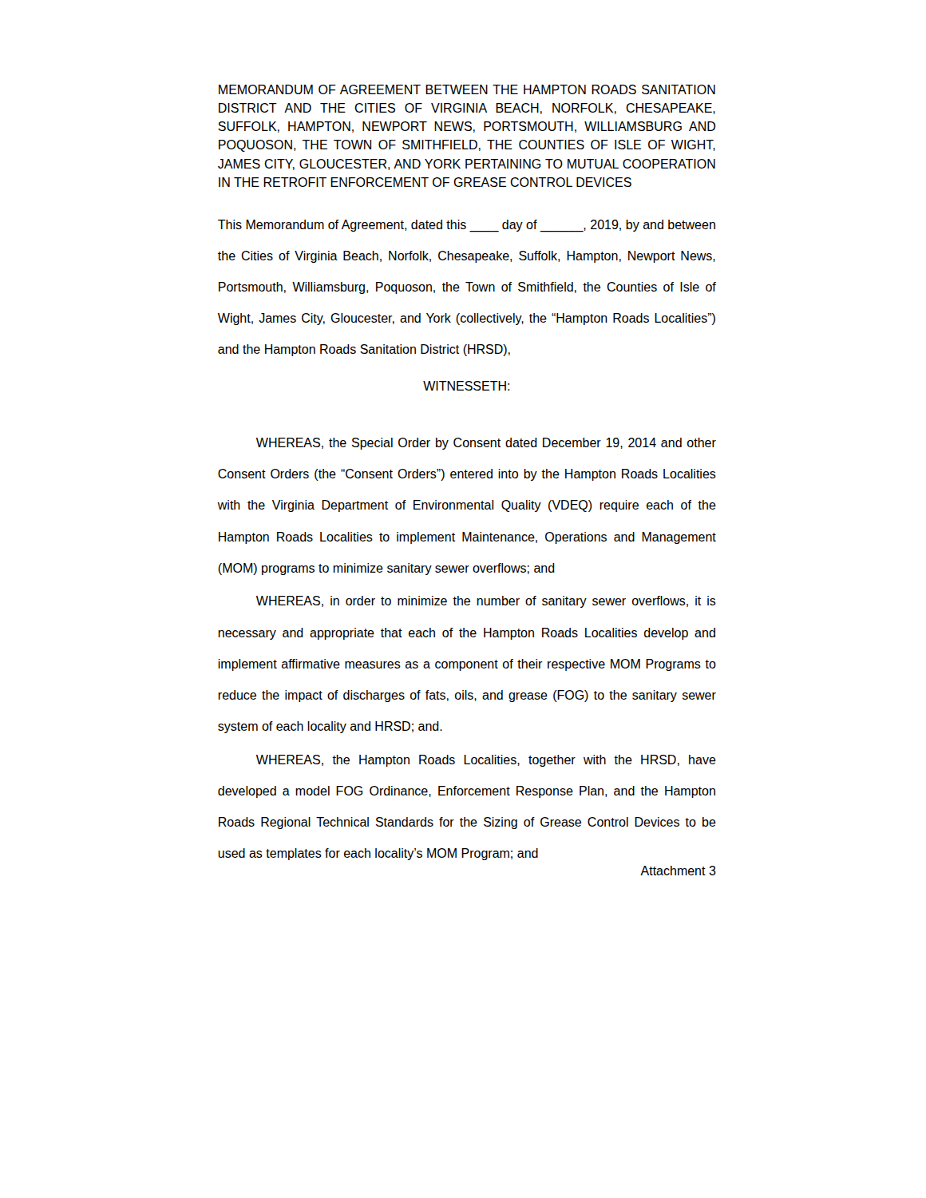MEMORANDUM OF AGREEMENT BETWEEN THE HAMPTON ROADS SANITATION DISTRICT AND THE CITIES OF VIRGINIA BEACH, NORFOLK, CHESAPEAKE, SUFFOLK, HAMPTON, NEWPORT NEWS, PORTSMOUTH, WILLIAMSBURG AND POQUOSON, THE TOWN OF SMITHFIELD, THE COUNTIES OF ISLE OF WIGHT, JAMES CITY, GLOUCESTER, AND YORK PERTAINING TO MUTUAL COOPERATION IN THE RETROFIT ENFORCEMENT OF GREASE CONTROL DEVICES
This Memorandum of Agreement, dated this ____ day of ______, 2019, by and between the Cities of Virginia Beach, Norfolk, Chesapeake, Suffolk, Hampton, Newport News, Portsmouth, Williamsburg, Poquoson, the Town of Smithfield, the Counties of Isle of Wight, James City, Gloucester, and York (collectively, the “Hampton Roads Localities”) and the Hampton Roads Sanitation District (HRSD),
WITNESSETH:
WHEREAS, the Special Order by Consent dated December 19, 2014 and other Consent Orders (the “Consent Orders”) entered into by the Hampton Roads Localities with the Virginia Department of Environmental Quality (VDEQ) require each of the Hampton Roads Localities to implement Maintenance, Operations and Management (MOM) programs to minimize sanitary sewer overflows; and
WHEREAS, in order to minimize the number of sanitary sewer overflows, it is necessary and appropriate that each of the Hampton Roads Localities develop and implement affirmative measures as a component of their respective MOM Programs to reduce the impact of discharges of fats, oils, and grease (FOG) to the sanitary sewer system of each locality and HRSD; and.
WHEREAS, the Hampton Roads Localities, together with the HRSD, have developed a model FOG Ordinance, Enforcement Response Plan, and the Hampton Roads Regional Technical Standards for the Sizing of Grease Control Devices to be used as templates for each locality’s MOM Program; and
Attachment 3